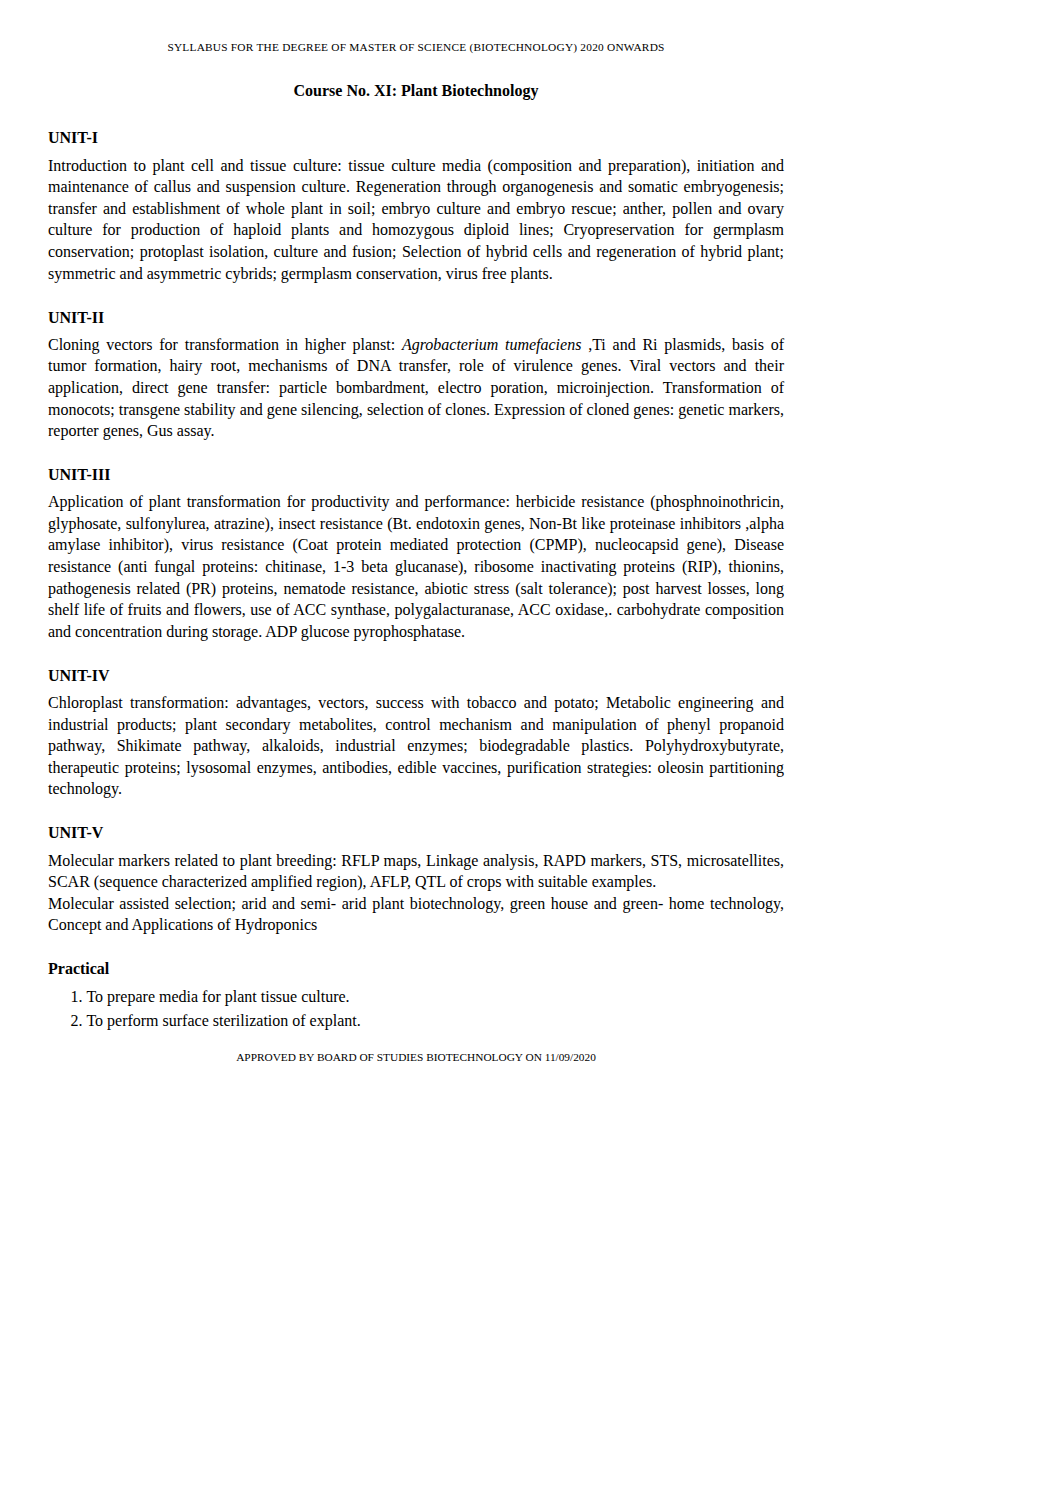SYLLABUS FOR THE DEGREE OF MASTER OF SCIENCE (BIOTECHNOLOGY) 2020 ONWARDS
Course No. XI: Plant Biotechnology
UNIT-I
Introduction to plant cell and tissue culture: tissue culture media (composition and preparation), initiation and maintenance of callus and suspension culture. Regeneration through organogenesis and somatic embryogenesis; transfer and establishment of whole plant in soil; embryo culture and embryo rescue; anther, pollen and ovary culture for production of haploid plants and homozygous diploid lines; Cryopreservation for germplasm conservation; protoplast isolation, culture and fusion; Selection of hybrid cells and regeneration of hybrid plant; symmetric and asymmetric cybrids; germplasm conservation, virus free plants.
UNIT-II
Cloning vectors for transformation in higher planst: Agrobacterium tumefaciens ,Ti and Ri plasmids, basis of tumor formation, hairy root, mechanisms of DNA transfer, role of virulence genes. Viral vectors and their application, direct gene transfer: particle bombardment, electro poration, microinjection. Transformation of monocots; transgene stability and gene silencing, selection of clones. Expression of cloned genes: genetic markers, reporter genes, Gus assay.
UNIT-III
Application of plant transformation for productivity and performance: herbicide resistance (phosphnoinothricin, glyphosate, sulfonylurea, atrazine), insect resistance (Bt. endotoxin genes, Non-Bt like proteinase inhibitors ,alpha amylase inhibitor), virus resistance (Coat protein mediated protection (CPMP), nucleocapsid gene), Disease resistance (anti fungal proteins: chitinase, 1-3 beta glucanase), ribosome inactivating proteins (RIP), thionins, pathogenesis related (PR) proteins, nematode resistance, abiotic stress (salt tolerance); post harvest losses, long shelf life of fruits and flowers, use of ACC synthase, polygalacturanase, ACC oxidase,. carbohydrate composition and concentration during storage. ADP glucose pyrophosphatase.
UNIT-IV
Chloroplast transformation: advantages, vectors, success with tobacco and potato; Metabolic engineering and industrial products; plant secondary metabolites, control mechanism and manipulation of phenyl propanoid pathway, Shikimate pathway, alkaloids, industrial enzymes; biodegradable plastics. Polyhydroxybutyrate, therapeutic proteins; lysosomal enzymes, antibodies, edible vaccines, purification strategies: oleosin partitioning technology.
UNIT-V
Molecular markers related to plant breeding: RFLP maps, Linkage analysis, RAPD markers, STS, microsatellites, SCAR (sequence characterized amplified region), AFLP, QTL of crops with suitable examples.
Molecular assisted selection; arid and semi- arid plant biotechnology, green house and green- home technology, Concept and Applications of Hydroponics
Practical
To prepare media for plant tissue culture.
To perform surface sterilization of explant.
APPROVED BY BOARD OF STUDIES BIOTECHNOLOGY ON 11/09/2020